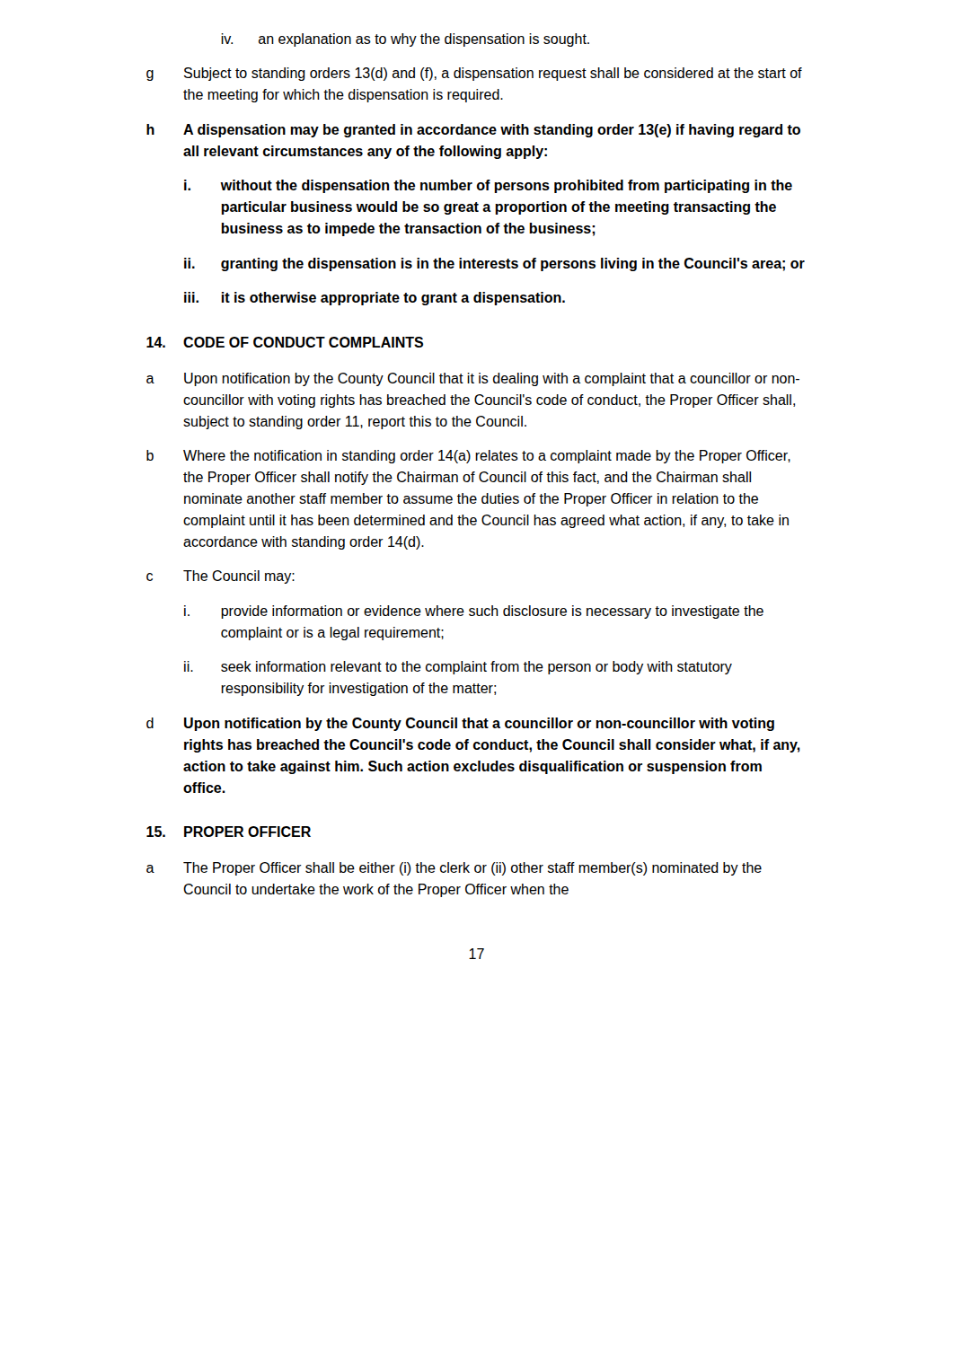iv. an explanation as to why the dispensation is sought.
g Subject to standing orders 13(d) and (f), a dispensation request shall be considered at the start of the meeting for which the dispensation is required.
h A dispensation may be granted in accordance with standing order 13(e) if having regard to all relevant circumstances any of the following apply:
i. without the dispensation the number of persons prohibited from participating in the particular business would be so great a proportion of the meeting transacting the business as to impede the transaction of the business;
ii. granting the dispensation is in the interests of persons living in the Council's area; or
iii. it is otherwise appropriate to grant a dispensation.
14. CODE OF CONDUCT COMPLAINTS
a Upon notification by the County Council that it is dealing with a complaint that a councillor or non-councillor with voting rights has breached the Council's code of conduct, the Proper Officer shall, subject to standing order 11, report this to the Council.
b Where the notification in standing order 14(a) relates to a complaint made by the Proper Officer, the Proper Officer shall notify the Chairman of Council of this fact, and the Chairman shall nominate another staff member to assume the duties of the Proper Officer in relation to the complaint until it has been determined and the Council has agreed what action, if any, to take in accordance with standing order 14(d).
c The Council may:
i. provide information or evidence where such disclosure is necessary to investigate the complaint or is a legal requirement;
ii. seek information relevant to the complaint from the person or body with statutory responsibility for investigation of the matter;
d Upon notification by the County Council that a councillor or non-councillor with voting rights has breached the Council's code of conduct, the Council shall consider what, if any, action to take against him. Such action excludes disqualification or suspension from office.
15. PROPER OFFICER
a The Proper Officer shall be either (i) the clerk or (ii) other staff member(s) nominated by the Council to undertake the work of the Proper Officer when the
17